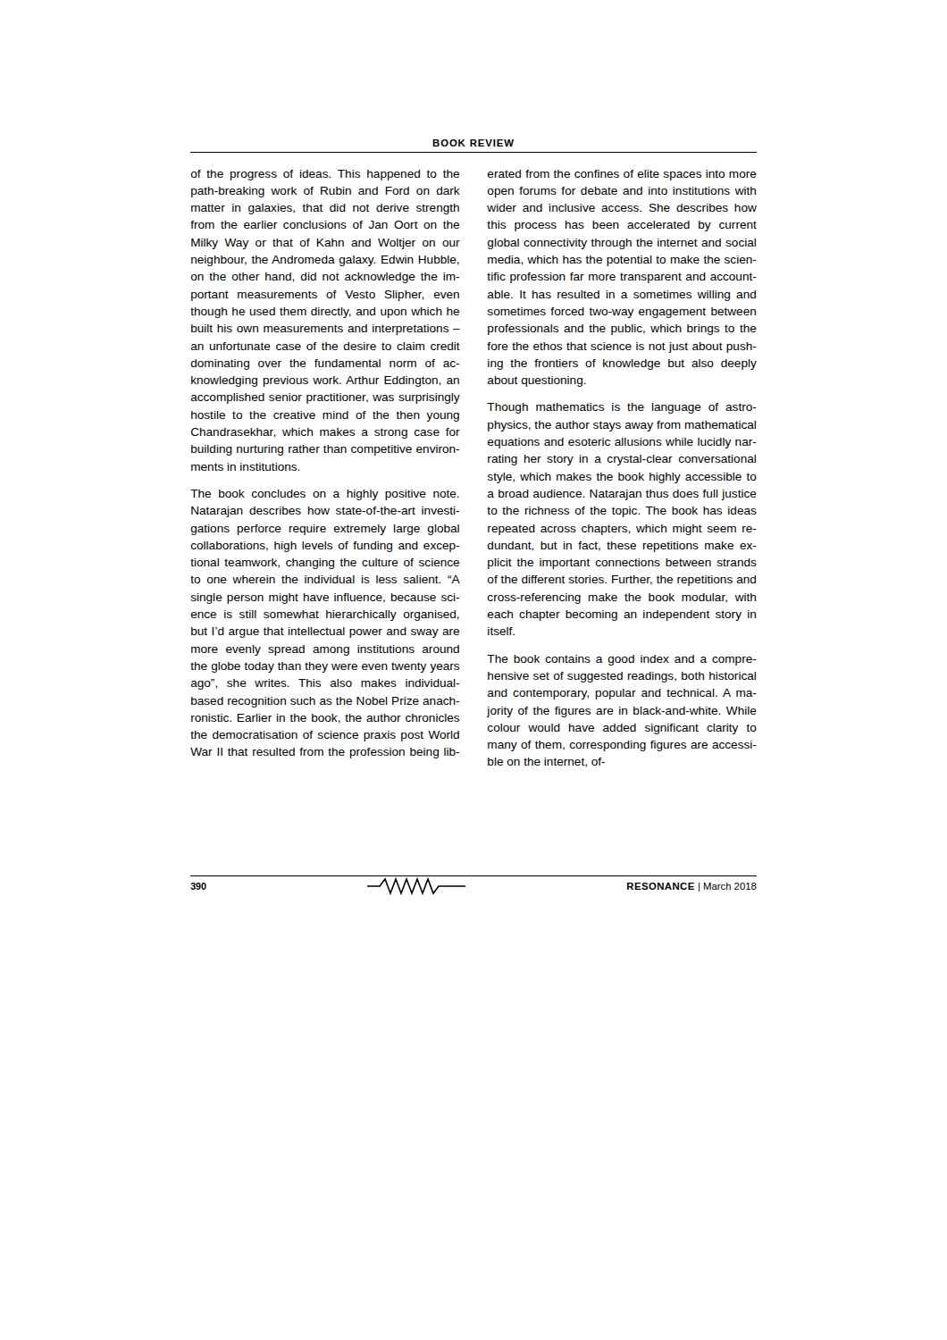BOOK REVIEW
of the progress of ideas. This happened to the path-breaking work of Rubin and Ford on dark matter in galaxies, that did not derive strength from the earlier conclusions of Jan Oort on the Milky Way or that of Kahn and Woltjer on our neighbour, the Andromeda galaxy. Edwin Hubble, on the other hand, did not acknowledge the important measurements of Vesto Slipher, even though he used them directly, and upon which he built his own measurements and interpretations – an unfortunate case of the desire to claim credit dominating over the fundamental norm of acknowledging previous work. Arthur Eddington, an accomplished senior practitioner, was surprisingly hostile to the creative mind of the then young Chandrasekhar, which makes a strong case for building nurturing rather than competitive environments in institutions.
The book concludes on a highly positive note. Natarajan describes how state-of-the-art investigations perforce require extremely large global collaborations, high levels of funding and exceptional teamwork, changing the culture of science to one wherein the individual is less salient. “A single person might have influence, because science is still somewhat hierarchically organised, but I’d argue that intellectual power and sway are more evenly spread among institutions around the globe today than they were even twenty years ago”, she writes. This also makes individual-based recognition such as the Nobel Prize anachronistic. Earlier in the book, the author chronicles the democratisation of science praxis post World War II that resulted from the profession being liberated from the confines of elite spaces into more open forums for debate and into institutions with wider and inclusive access. She describes how this process has been accelerated by current global connectivity through the internet and social media, which has the potential to make the scientific profession far more transparent and accountable. It has resulted in a sometimes willing and sometimes forced two-way engagement between professionals and the public, which brings to the fore the ethos that science is not just about pushing the frontiers of knowledge but also deeply about questioning.
Though mathematics is the language of astrophysics, the author stays away from mathematical equations and esoteric allusions while lucidly narrating her story in a crystal-clear conversational style, which makes the book highly accessible to a broad audience. Natarajan thus does full justice to the richness of the topic. The book has ideas repeated across chapters, which might seem redundant, but in fact, these repetitions make explicit the important connections between strands of the different stories. Further, the repetitions and cross-referencing make the book modular, with each chapter becoming an independent story in itself.
The book contains a good index and a comprehensive set of suggested readings, both historical and contemporary, popular and technical. A majority of the figures are in black-and-white. While colour would have added significant clarity to many of them, corresponding figures are accessible on the internet, of-
390 RESONANCE | March 2018